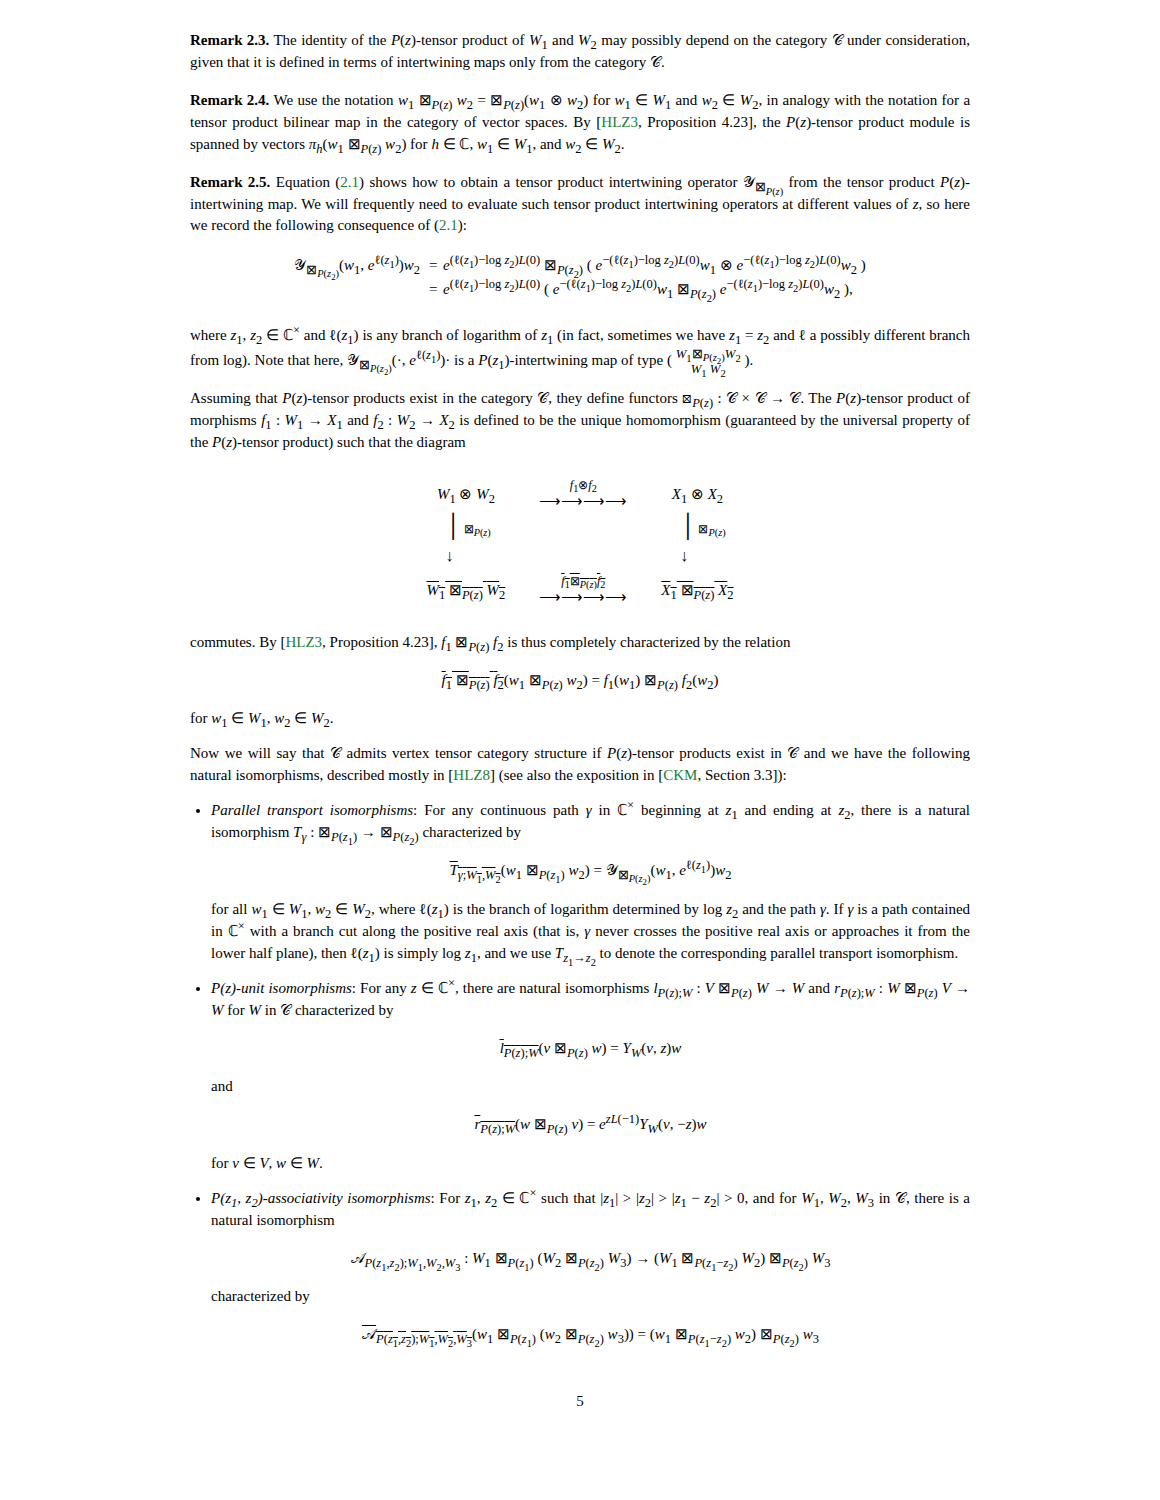Remark 2.3. The identity of the P(z)-tensor product of W1 and W2 may possibly depend on the category 𝒞 under consideration, given that it is defined in terms of intertwining maps only from the category 𝒞.
Remark 2.4. We use the notation w1 ⊠P(z) w2 = ⊠P(z)(w1 ⊗ w2) for w1 ∈ W1 and w2 ∈ W2, in analogy with the notation for a tensor product bilinear map in the category of vector spaces. By [HLZ3, Proposition 4.23], the P(z)-tensor product module is spanned by vectors πh(w1 ⊠P(z) w2) for h ∈ ℂ, w1 ∈ W1, and w2 ∈ W2.
Remark 2.5. Equation (2.1) shows how to obtain a tensor product intertwining operator 𝒴⊠P(z) from the tensor product P(z)-intertwining map. We will frequently need to evaluate such tensor product intertwining operators at different values of z, so here we record the following consequence of (2.1):
| 𝒴 ⊠ P ( z 2 ) ( w 1 , e ℓ( z 1 ) ) w 2 | = | e (ℓ( z 1 )−log z 2 ) L (0) ⊠ P ( z 2 ) ( e −(ℓ( z 1 )−log z 2 ) L (0) w 1 ⊗ e −(ℓ( z 1 )−log z 2 ) L (0) w 2 ) |
| | = | e (ℓ( z 1 )−log z 2 ) L (0) ( e −(ℓ( z 1 )−log z 2 ) L (0) w 1 ⊠ P ( z 2 ) e −(ℓ( z 1 )−log z 2 ) L (0) w 2 ), |
where z1, z2 ∈ ℂ× and ℓ(z1) is any branch of logarithm of z1 (in fact, sometimes we have z1 = z2 and ℓ a possibly different branch from log). Note that here, 𝒴⊠P(z2)(·, eℓ(z1))· is a P(z1)-intertwining map of type ( W1⊠P(z2)W2 W1 W2 ).
Assuming that P(z)-tensor products exist in the category 𝒞, they define functors ⊠P(z) : 𝒞 × 𝒞 → 𝒞. The P(z)-tensor product of morphisms f1 : W1 → X1 and f2 : W2 → X2 is defined to be the unique homomorphism (guaranteed by the universal property of the P(z)-tensor product) such that the diagram
| W 1 ⊗ W 2 | f 1 ⊗ f 2 ⟶⟶⟶⟶ | X 1 ⊗ X 2 |
| │ ⊠ P ( z ) | | │ ⊠ P ( z ) |
| ↓ | | ↓ |
| W 1 ⊠ P ( z ) W 2 | f 1 ⊠ P ( z ) f 2 ⟶⟶⟶⟶ | X 1 ⊠ P ( z ) X 2 |
commutes. By [HLZ3, Proposition 4.23], f1 ⊠P(z) f2 is thus completely characterized by the relation
f1 ⊠P(z) f2(w1 ⊠P(z) w2) = f1(w1) ⊠P(z) f2(w2)
for w1 ∈ W1, w2 ∈ W2.
Now we will say that 𝒞 admits vertex tensor category structure if P(z)-tensor products exist in 𝒞 and we have the following natural isomorphisms, described mostly in [HLZ8] (see also the exposition in [CKM, Section 3.3]):
Parallel transport isomorphisms: For any continuous path γ in ℂ× beginning at z1 and ending at z2, there is a natural isomorphism Tγ : ⊠P(z1) → ⊠P(z2) characterized by
Tγ;W1,W2(w1 ⊠P(z1) w2) = 𝒴⊠P(z2)(w1, eℓ(z1))w2
for all w1 ∈ W1, w2 ∈ W2, where ℓ(z1) is the branch of logarithm determined by log z2 and the path γ. If γ is a path contained in ℂ× with a branch cut along the positive real axis (that is, γ never crosses the positive real axis or approaches it from the lower half plane), then ℓ(z1) is simply log z1, and we use Tz1→z2 to denote the corresponding parallel transport isomorphism.
P(z)-unit isomorphisms: For any z ∈ ℂ×, there are natural isomorphisms lP(z);W : V ⊠P(z) W → W and rP(z);W : W ⊠P(z) V → W for W in 𝒞 characterized by
lP(z);W(v ⊠P(z) w) = YW(v, z)w
and
rP(z);W(w ⊠P(z) v) = ezL(−1)YW(v, −z)w
for v ∈ V, w ∈ W.
P(z1, z2)-associativity isomorphisms: For z1, z2 ∈ ℂ× such that |z1| > |z2| > |z1 − z2| > 0, and for W1, W2, W3 in 𝒞, there is a natural isomorphism
𝒜P(z1,z2);W1,W2,W3 : W1 ⊠P(z1) (W2 ⊠P(z2) W3) → (W1 ⊠P(z1−z2) W2) ⊠P(z2) W3
characterized by
𝒜P(z1,z2);W1,W2,W3(w1 ⊠P(z1) (w2 ⊠P(z2) w3)) = (w1 ⊠P(z1−z2) w2) ⊠P(z2) w3
5